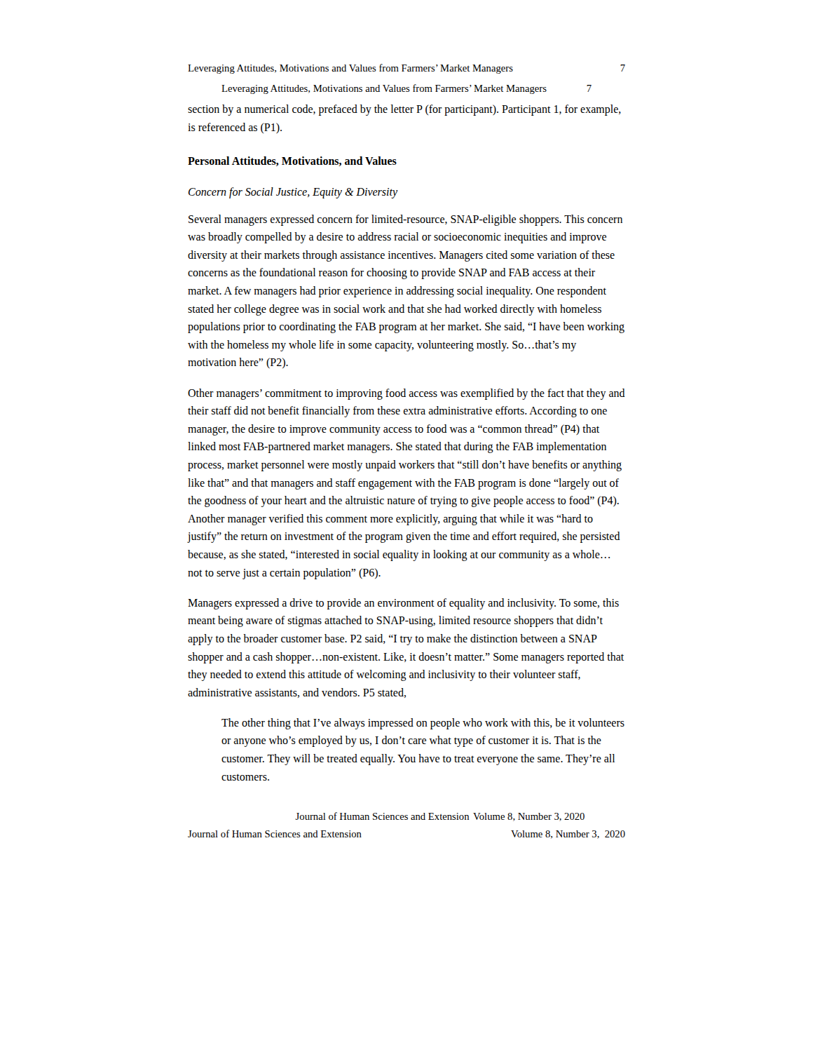Leveraging Attitudes, Motivations and Values from Farmers’ Market Managers 7
Leveraging Attitudes, Motivations and Values from Farmers’ Market Managers 7
section by a numerical code, prefaced by the letter P (for participant). Participant 1, for example, is referenced as (P1).
Personal Attitudes, Motivations, and Values
Concern for Social Justice, Equity & Diversity
Several managers expressed concern for limited-resource, SNAP-eligible shoppers. This concern was broadly compelled by a desire to address racial or socioeconomic inequities and improve diversity at their markets through assistance incentives. Managers cited some variation of these concerns as the foundational reason for choosing to provide SNAP and FAB access at their market. A few managers had prior experience in addressing social inequality. One respondent stated her college degree was in social work and that she had worked directly with homeless populations prior to coordinating the FAB program at her market. She said, “I have been working with the homeless my whole life in some capacity, volunteering mostly. So…that’s my motivation here” (P2).
Other managers’ commitment to improving food access was exemplified by the fact that they and their staff did not benefit financially from these extra administrative efforts. According to one manager, the desire to improve community access to food was a “common thread” (P4) that linked most FAB-partnered market managers. She stated that during the FAB implementation process, market personnel were mostly unpaid workers that “still don’t have benefits or anything like that” and that managers and staff engagement with the FAB program is done “largely out of the goodness of your heart and the altruistic nature of trying to give people access to food” (P4). Another manager verified this comment more explicitly, arguing that while it was “hard to justify” the return on investment of the program given the time and effort required, she persisted because, as she stated, “interested in social equality in looking at our community as a whole… not to serve just a certain population” (P6).
Managers expressed a drive to provide an environment of equality and inclusivity. To some, this meant being aware of stigmas attached to SNAP-using, limited resource shoppers that didn’t apply to the broader customer base. P2 said, “I try to make the distinction between a SNAP shopper and a cash shopper…non-existent. Like, it doesn’t matter.” Some managers reported that they needed to extend this attitude of welcoming and inclusivity to their volunteer staff, administrative assistants, and vendors. P5 stated,
The other thing that I’ve always impressed on people who work with this, be it volunteers or anyone who’s employed by us, I don’t care what type of customer it is. That is the customer. They will be treated equally. You have to treat everyone the same. They’re all customers.
Journal of Human Sciences and Extension Volume 8, Number 3, 2020
Journal of Human Sciences and Extension Volume 8, Number 3, 2020